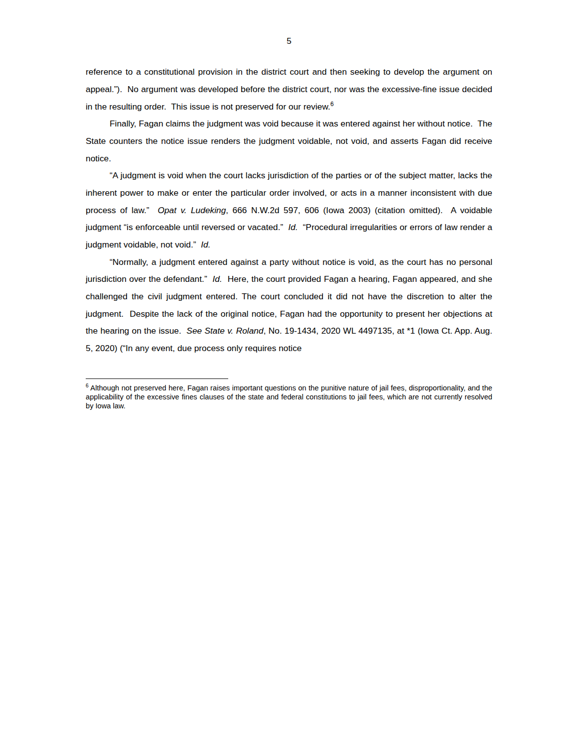5
reference to a constitutional provision in the district court and then seeking to develop the argument on appeal.”). No argument was developed before the district court, nor was the excessive-fine issue decided in the resulting order. This issue is not preserved for our review.6
Finally, Fagan claims the judgment was void because it was entered against her without notice. The State counters the notice issue renders the judgment voidable, not void, and asserts Fagan did receive notice.
“A judgment is void when the court lacks jurisdiction of the parties or of the subject matter, lacks the inherent power to make or enter the particular order involved, or acts in a manner inconsistent with due process of law.” Opat v. Ludeking, 666 N.W.2d 597, 606 (Iowa 2003) (citation omitted). A voidable judgment “is enforceable until reversed or vacated.” Id. “Procedural irregularities or errors of law render a judgment voidable, not void.” Id.
“Normally, a judgment entered against a party without notice is void, as the court has no personal jurisdiction over the defendant.” Id. Here, the court provided Fagan a hearing, Fagan appeared, and she challenged the civil judgment entered. The court concluded it did not have the discretion to alter the judgment. Despite the lack of the original notice, Fagan had the opportunity to present her objections at the hearing on the issue. See State v. Roland, No. 19-1434, 2020 WL 4497135, at *1 (Iowa Ct. App. Aug. 5, 2020) (“In any event, due process only requires notice
6 Although not preserved here, Fagan raises important questions on the punitive nature of jail fees, disproportionality, and the applicability of the excessive fines clauses of the state and federal constitutions to jail fees, which are not currently resolved by Iowa law.